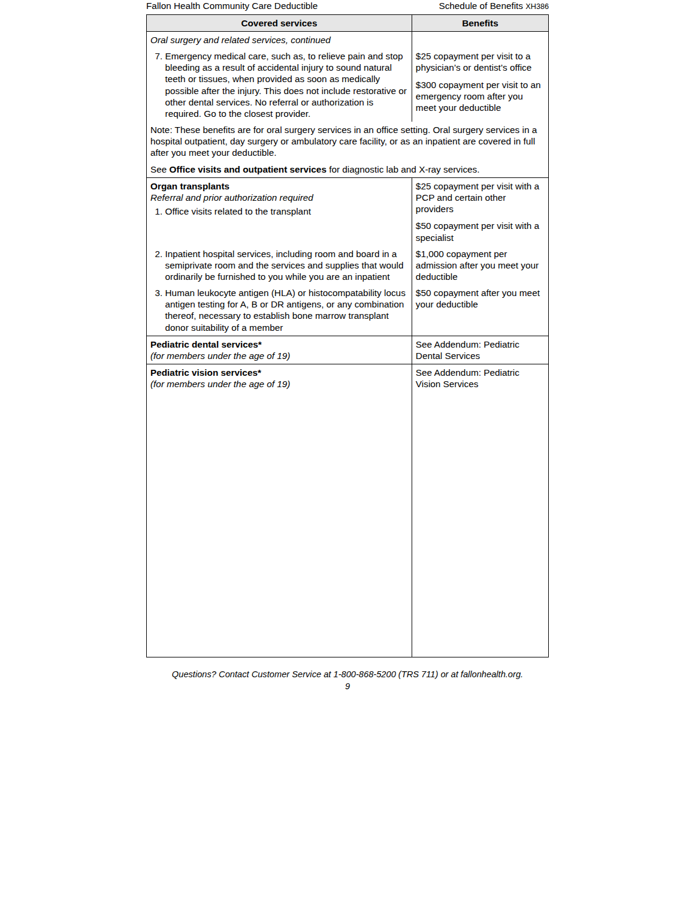Fallon Health Community Care Deductible
Schedule of Benefits XH386
| Covered services | Benefits |
| --- | --- |
| Oral surgery and related services, continued | |
| Emergency medical care, such as, to relieve pain and stop bleeding as a result of accidental injury to sound natural teeth or tissues, when provided as soon as medically possible after the injury. This does not include restorative or other dental services. No referral or authorization is required. Go to the closest provider. | $25 copayment per visit to a physician’s or dentist’s office $300 copayment per visit to an emergency room after you meet your deductible |
| Note: These benefits are for oral surgery services in an office setting. Oral surgery services in a hospital outpatient, day surgery or ambulatory care facility, or as an inpatient are covered in full after you meet your deductible. |
| See Office visits and outpatient services for diagnostic lab and X-ray services. |
| Organ transplants Referral and prior authorization required Office visits related to the transplant | $25 copayment per visit with a PCP and certain other providers $50 copayment per visit with a specialist |
| Inpatient hospital services, including room and board in a semiprivate room and the services and supplies that would ordinarily be furnished to you while you are an inpatient | $1,000 copayment per admission after you meet your deductible |
| Human leukocyte antigen (HLA) or histocompatability locus antigen testing for A, B or DR antigens, or any combination thereof, necessary to establish bone marrow transplant donor suitability of a member | $50 copayment after you meet your deductible |
| Pediatric dental services* (for members under the age of 19) | See Addendum: Pediatric Dental Services |
| Pediatric vision services* (for members under the age of 19) | See Addendum: Pediatric Vision Services |
Questions? Contact Customer Service at 1-800-868-5200 (TRS 711) or at fallonhealth.org.
9